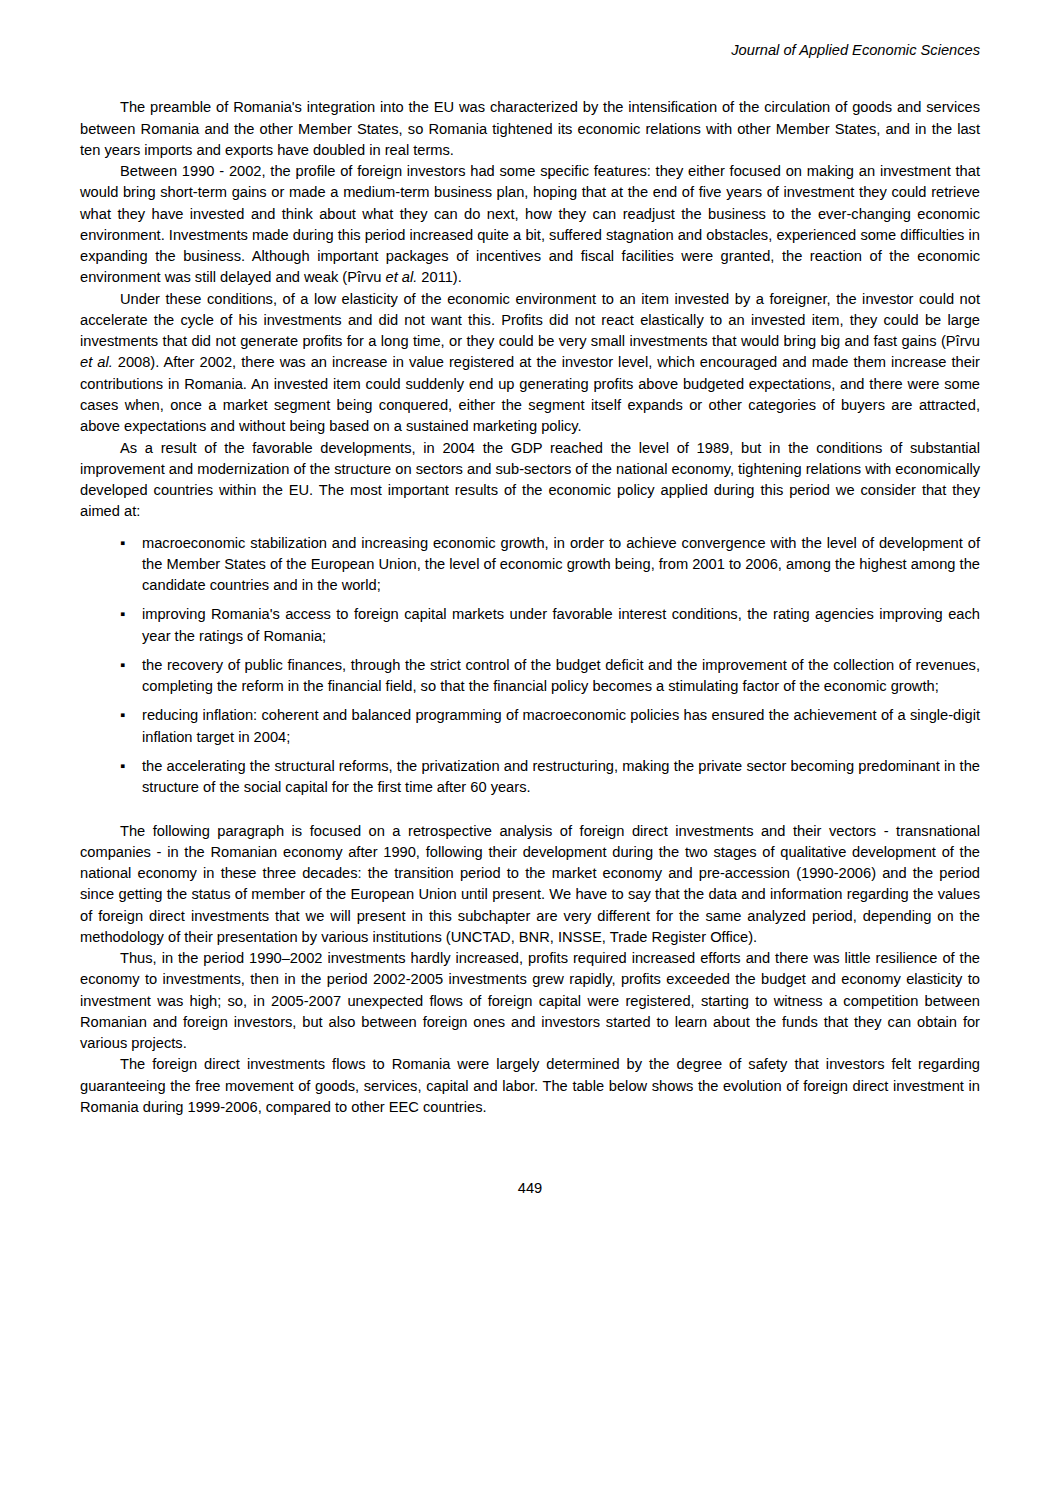Journal of Applied Economic Sciences
The preamble of Romania's integration into the EU was characterized by the intensification of the circulation of goods and services between Romania and the other Member States, so Romania tightened its economic relations with other Member States, and in the last ten years imports and exports have doubled in real terms.
Between 1990 - 2002, the profile of foreign investors had some specific features: they either focused on making an investment that would bring short-term gains or made a medium-term business plan, hoping that at the end of five years of investment they could retrieve what they have invested and think about what they can do next, how they can readjust the business to the ever-changing economic environment. Investments made during this period increased quite a bit, suffered stagnation and obstacles, experienced some difficulties in expanding the business. Although important packages of incentives and fiscal facilities were granted, the reaction of the economic environment was still delayed and weak (Pîrvu et al. 2011).
Under these conditions, of a low elasticity of the economic environment to an item invested by a foreigner, the investor could not accelerate the cycle of his investments and did not want this. Profits did not react elastically to an invested item, they could be large investments that did not generate profits for a long time, or they could be very small investments that would bring big and fast gains (Pîrvu et al. 2008). After 2002, there was an increase in value registered at the investor level, which encouraged and made them increase their contributions in Romania. An invested item could suddenly end up generating profits above budgeted expectations, and there were some cases when, once a market segment being conquered, either the segment itself expands or other categories of buyers are attracted, above expectations and without being based on a sustained marketing policy.
As a result of the favorable developments, in 2004 the GDP reached the level of 1989, but in the conditions of substantial improvement and modernization of the structure on sectors and sub-sectors of the national economy, tightening relations with economically developed countries within the EU. The most important results of the economic policy applied during this period we consider that they aimed at:
macroeconomic stabilization and increasing economic growth, in order to achieve convergence with the level of development of the Member States of the European Union, the level of economic growth being, from 2001 to 2006, among the highest among the candidate countries and in the world;
improving Romania's access to foreign capital markets under favorable interest conditions, the rating agencies improving each year the ratings of Romania;
the recovery of public finances, through the strict control of the budget deficit and the improvement of the collection of revenues, completing the reform in the financial field, so that the financial policy becomes a stimulating factor of the economic growth;
reducing inflation: coherent and balanced programming of macroeconomic policies has ensured the achievement of a single-digit inflation target in 2004;
the accelerating the structural reforms, the privatization and restructuring, making the private sector becoming predominant in the structure of the social capital for the first time after 60 years.
The following paragraph is focused on a retrospective analysis of foreign direct investments and their vectors - transnational companies - in the Romanian economy after 1990, following their development during the two stages of qualitative development of the national economy in these three decades: the transition period to the market economy and pre-accession (1990-2006) and the period since getting the status of member of the European Union until present. We have to say that the data and information regarding the values of foreign direct investments that we will present in this subchapter are very different for the same analyzed period, depending on the methodology of their presentation by various institutions (UNCTAD, BNR, INSSE, Trade Register Office).
Thus, in the period 1990–2002 investments hardly increased, profits required increased efforts and there was little resilience of the economy to investments, then in the period 2002-2005 investments grew rapidly, profits exceeded the budget and economy elasticity to investment was high; so, in 2005-2007 unexpected flows of foreign capital were registered, starting to witness a competition between Romanian and foreign investors, but also between foreign ones and investors started to learn about the funds that they can obtain for various projects.
The foreign direct investments flows to Romania were largely determined by the degree of safety that investors felt regarding guaranteeing the free movement of goods, services, capital and labor. The table below shows the evolution of foreign direct investment in Romania during 1999-2006, compared to other EEC countries.
449